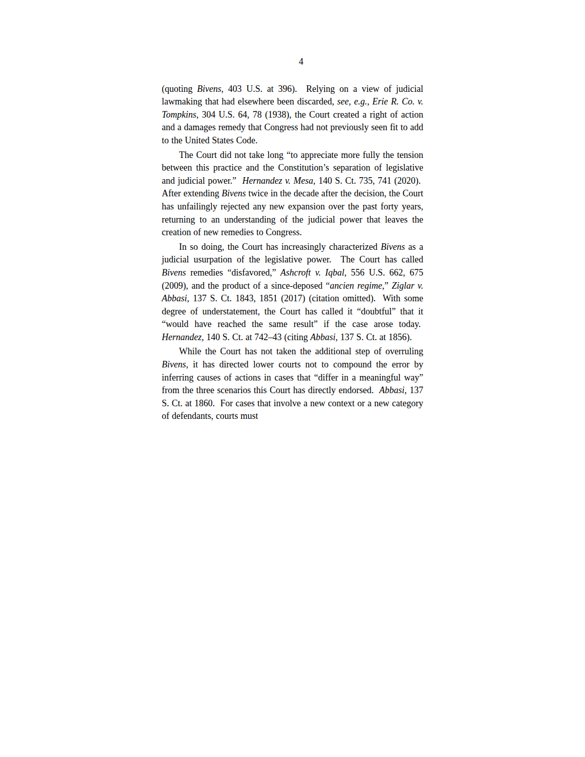4
(quoting Bivens, 403 U.S. at 396). Relying on a view of judicial lawmaking that had elsewhere been discarded, see, e.g., Erie R. Co. v. Tompkins, 304 U.S. 64, 78 (1938), the Court created a right of action and a damages remedy that Congress had not previously seen fit to add to the United States Code.
The Court did not take long “to appreciate more fully the tension between this practice and the Constitution’s separation of legislative and judicial power.” Hernandez v. Mesa, 140 S. Ct. 735, 741 (2020). After extending Bivens twice in the decade after the decision, the Court has unfailingly rejected any new expansion over the past forty years, returning to an understanding of the judicial power that leaves the creation of new remedies to Congress.
In so doing, the Court has increasingly characterized Bivens as a judicial usurpation of the legislative power. The Court has called Bivens remedies “disfavored,” Ashcroft v. Iqbal, 556 U.S. 662, 675 (2009), and the product of a since-deposed “ancien regime,” Ziglar v. Abbasi, 137 S. Ct. 1843, 1851 (2017) (citation omitted). With some degree of understatement, the Court has called it “doubtful” that it “would have reached the same result” if the case arose today. Hernandez, 140 S. Ct. at 742–43 (citing Abbasi, 137 S. Ct. at 1856).
While the Court has not taken the additional step of overruling Bivens, it has directed lower courts not to compound the error by inferring causes of actions in cases that “differ in a meaningful way” from the three scenarios this Court has directly endorsed. Abbasi, 137 S. Ct. at 1860. For cases that involve a new context or a new category of defendants, courts must